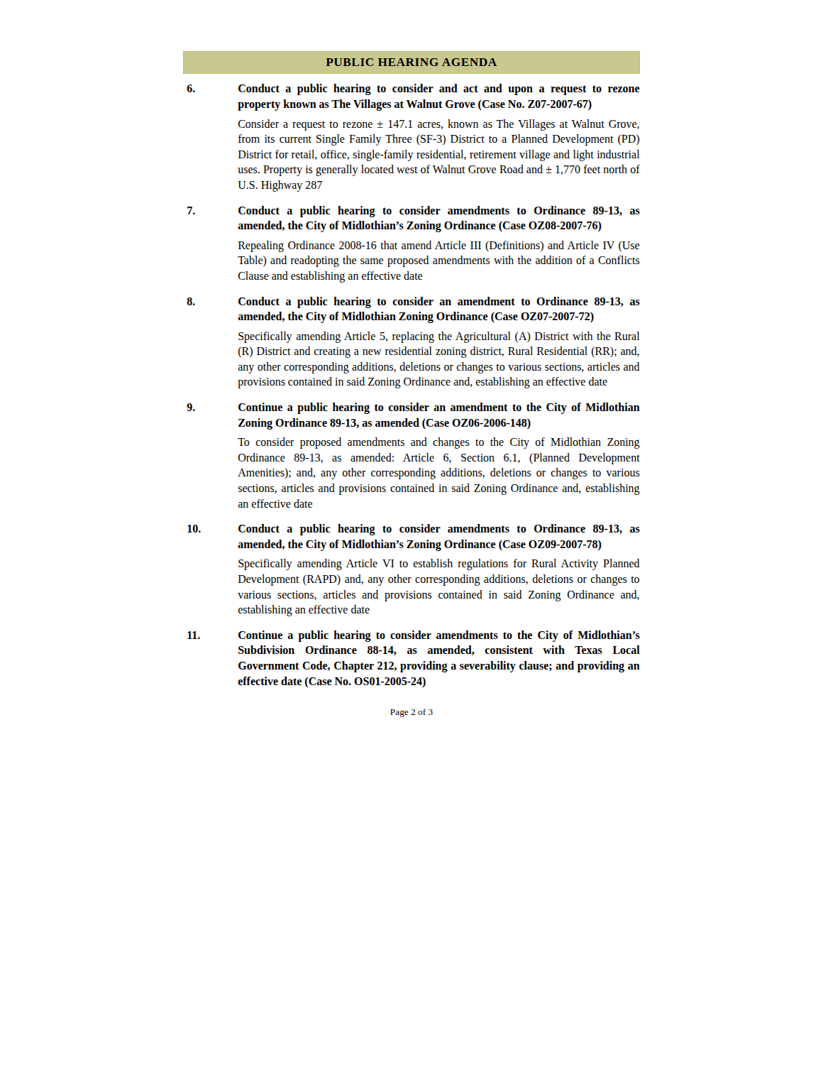PUBLIC HEARING AGENDA
6.
Conduct a public hearing to consider and act and upon a request to rezone property known as The Villages at Walnut Grove (Case No. Z07-2007-67)
Consider a request to rezone ± 147.1 acres, known as The Villages at Walnut Grove, from its current Single Family Three (SF-3) District to a Planned Development (PD) District for retail, office, single-family residential, retirement village and light industrial uses. Property is generally located west of Walnut Grove Road and ± 1,770 feet north of U.S. Highway 287
7.
Conduct a public hearing to consider amendments to Ordinance 89-13, as amended, the City of Midlothian’s Zoning Ordinance (Case OZ08-2007-76)
Repealing Ordinance 2008-16 that amend Article III (Definitions) and Article IV (Use Table) and readopting the same proposed amendments with the addition of a Conflicts Clause and establishing an effective date
8.
Conduct a public hearing to consider an amendment to Ordinance 89-13, as amended, the City of Midlothian Zoning Ordinance (Case OZ07-2007-72)
Specifically amending Article 5, replacing the Agricultural (A) District with the Rural (R) District and creating a new residential zoning district, Rural Residential (RR); and, any other corresponding additions, deletions or changes to various sections, articles and provisions contained in said Zoning Ordinance and, establishing an effective date
9.
Continue a public hearing to consider an amendment to the City of Midlothian Zoning Ordinance 89-13, as amended (Case OZ06-2006-148)
To consider proposed amendments and changes to the City of Midlothian Zoning Ordinance 89-13, as amended: Article 6, Section 6.1, (Planned Development Amenities); and, any other corresponding additions, deletions or changes to various sections, articles and provisions contained in said Zoning Ordinance and, establishing an effective date
10.
Conduct a public hearing to consider amendments to Ordinance 89-13, as amended, the City of Midlothian’s Zoning Ordinance (Case OZ09-2007-78)
Specifically amending Article VI to establish regulations for Rural Activity Planned Development (RAPD) and, any other corresponding additions, deletions or changes to various sections, articles and provisions contained in said Zoning Ordinance and, establishing an effective date
11.
Continue a public hearing to consider amendments to the City of Midlothian’s Subdivision Ordinance 88-14, as amended, consistent with Texas Local Government Code, Chapter 212, providing a severability clause; and providing an effective date (Case No. OS01-2005-24)
Page 2 of 3